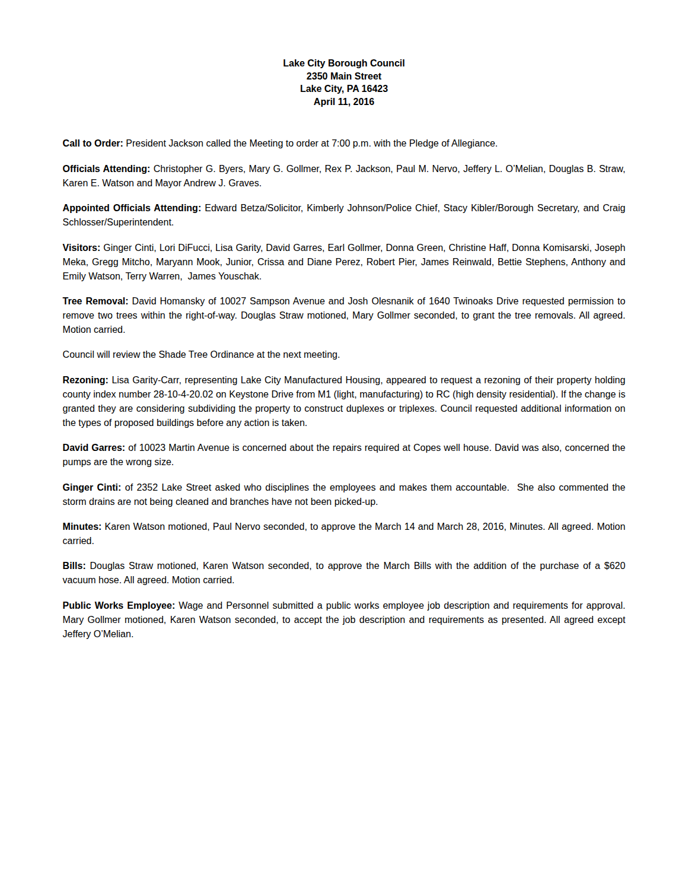Lake City Borough Council
2350 Main Street
Lake City, PA 16423
April 11, 2016
Call to Order: President Jackson called the Meeting to order at 7:00 p.m. with the Pledge of Allegiance.
Officials Attending: Christopher G. Byers, Mary G. Gollmer, Rex P. Jackson, Paul M. Nervo, Jeffery L. O’Melian, Douglas B. Straw, Karen E. Watson and Mayor Andrew J. Graves.
Appointed Officials Attending: Edward Betza/Solicitor, Kimberly Johnson/Police Chief, Stacy Kibler/Borough Secretary, and Craig Schlosser/Superintendent.
Visitors: Ginger Cinti, Lori DiFucci, Lisa Garity, David Garres, Earl Gollmer, Donna Green, Christine Haff, Donna Komisarski, Joseph Meka, Gregg Mitcho, Maryann Mook, Junior, Crissa and Diane Perez, Robert Pier, James Reinwald, Bettie Stephens, Anthony and Emily Watson, Terry Warren, James Youschak.
Tree Removal: David Homansky of 10027 Sampson Avenue and Josh Olesnanik of 1640 Twinoaks Drive requested permission to remove two trees within the right-of-way. Douglas Straw motioned, Mary Gollmer seconded, to grant the tree removals. All agreed. Motion carried.
Council will review the Shade Tree Ordinance at the next meeting.
Rezoning: Lisa Garity-Carr, representing Lake City Manufactured Housing, appeared to request a rezoning of their property holding county index number 28-10-4-20.02 on Keystone Drive from M1 (light, manufacturing) to RC (high density residential). If the change is granted they are considering subdividing the property to construct duplexes or triplexes. Council requested additional information on the types of proposed buildings before any action is taken.
David Garres: of 10023 Martin Avenue is concerned about the repairs required at Copes well house. David was also, concerned the pumps are the wrong size.
Ginger Cinti: of 2352 Lake Street asked who disciplines the employees and makes them accountable. She also commented the storm drains are not being cleaned and branches have not been picked-up.
Minutes: Karen Watson motioned, Paul Nervo seconded, to approve the March 14 and March 28, 2016, Minutes. All agreed. Motion carried.
Bills: Douglas Straw motioned, Karen Watson seconded, to approve the March Bills with the addition of the purchase of a $620 vacuum hose. All agreed. Motion carried.
Public Works Employee: Wage and Personnel submitted a public works employee job description and requirements for approval. Mary Gollmer motioned, Karen Watson seconded, to accept the job description and requirements as presented. All agreed except Jeffery O’Melian.